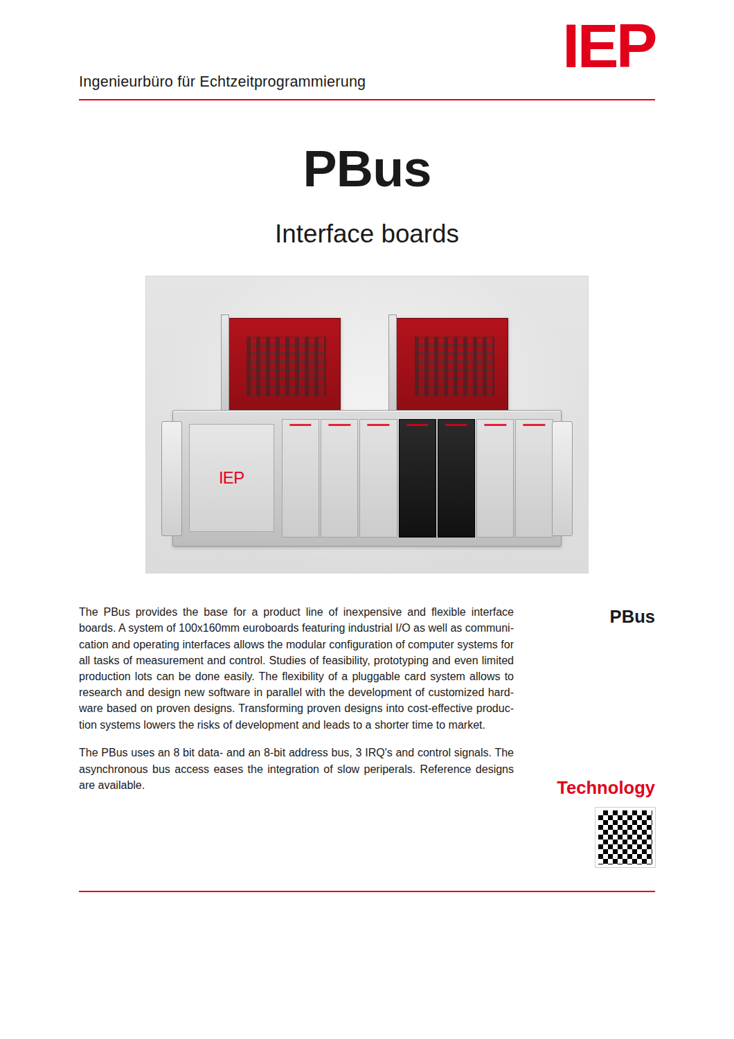Ingenieurbüro für Echtzeitprogrammierung
IEP
PBus
Interface boards
IEP
The PBus provides the base for a product line of inexpensive and flexible interface boards. A system of 100x160mm euroboards featuring industrial I/O as well as communication and operating interfaces allows the modular configuration of computer systems for all tasks of measurement and control. Studies of feasibility, prototyping and even limited production lots can be done easily. The flexibility of a pluggable card system allows to research and design new software in parallel with the development of customized hardware based on proven designs. Transforming proven designs into cost-effective production systems lowers the risks of development and leads to a shorter time to market.
The PBus uses an 8 bit data- and an 8-bit address bus, 3 IRQ's and control signals. The asynchronous bus access eases the integration of slow periperals. Reference designs are available.
PBus
Technology